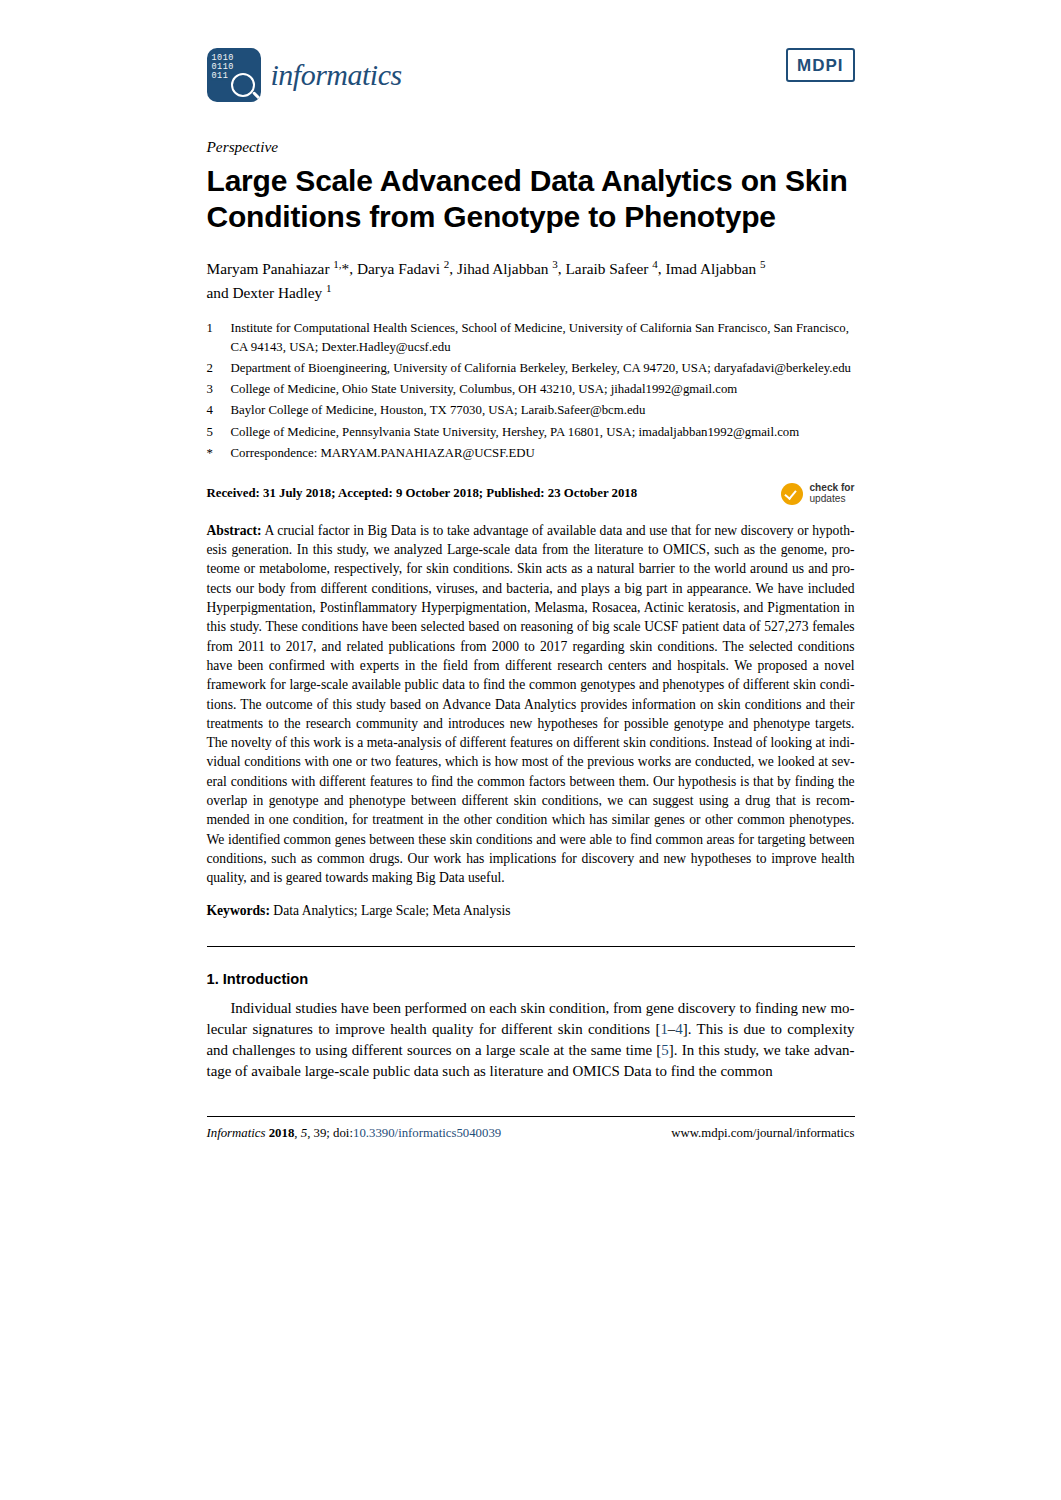1010
0110
011
informatics
MDPI
Perspective
Large Scale Advanced Data Analytics on Skin
Conditions from Genotype to Phenotype
Maryam Panahiazar 1,*, Darya Fadavi 2, Jihad Aljabban 3, Laraib Safeer 4, Imad Aljabban 5
and Dexter Hadley 1
1 Institute for Computational Health Sciences, School of Medicine, University of California San Francisco, San Francisco, CA 94143, USA; Dexter.Hadley@ucsf.edu
2 Department of Bioengineering, University of California Berkeley, Berkeley, CA 94720, USA; daryafadavi@berkeley.edu
3 College of Medicine, Ohio State University, Columbus, OH 43210, USA; jihadal1992@gmail.com
4 Baylor College of Medicine, Houston, TX 77030, USA; Laraib.Safeer@bcm.edu
5 College of Medicine, Pennsylvania State University, Hershey, PA 16801, USA; imadaljabban1992@gmail.com
*Correspondence: MARYAM.PANAHIAZAR@UCSF.EDU
Received: 31 July 2018; Accepted: 9 October 2018; Published: 23 October 2018
check forupdates
Abstract: A crucial factor in Big Data is to take advantage of available data and use that for new discovery or hypothesis generation. In this study, we analyzed Large-scale data from the literature to OMICS, such as the genome, proteome or metabolome, respectively, for skin conditions. Skin acts as a natural barrier to the world around us and protects our body from different conditions, viruses, and bacteria, and plays a big part in appearance. We have included Hyperpigmentation, Postinflammatory Hyperpigmentation, Melasma, Rosacea, Actinic keratosis, and Pigmentation in this study. These conditions have been selected based on reasoning of big scale UCSF patient data of 527,273 females from 2011 to 2017, and related publications from 2000 to 2017 regarding skin conditions. The selected conditions have been confirmed with experts in the field from different research centers and hospitals. We proposed a novel framework for large-scale available public data to find the common genotypes and phenotypes of different skin conditions. The outcome of this study based on Advance Data Analytics provides information on skin conditions and their treatments to the research community and introduces new hypotheses for possible genotype and phenotype targets. The novelty of this work is a meta-analysis of different features on different skin conditions. Instead of looking at individual conditions with one or two features, which is how most of the previous works are conducted, we looked at several conditions with different features to find the common factors between them. Our hypothesis is that by finding the overlap in genotype and phenotype between different skin conditions, we can suggest using a drug that is recommended in one condition, for treatment in the other condition which has similar genes or other common phenotypes. We identified common genes between these skin conditions and were able to find common areas for targeting between conditions, such as common drugs. Our work has implications for discovery and new hypotheses to improve health quality, and is geared towards making Big Data useful.
Keywords: Data Analytics; Large Scale; Meta Analysis
1. Introduction
Individual studies have been performed on each skin condition, from gene discovery to finding new molecular signatures to improve health quality for different skin conditions [1–4]. This is due to complexity and challenges to using different sources on a large scale at the same time [5]. In this study, we take advantage of avaibale large-scale public data such as literature and OMICS Data to find the common
Informatics 2018, 5, 39; doi:10.3390/informatics5040039
www.mdpi.com/journal/informatics